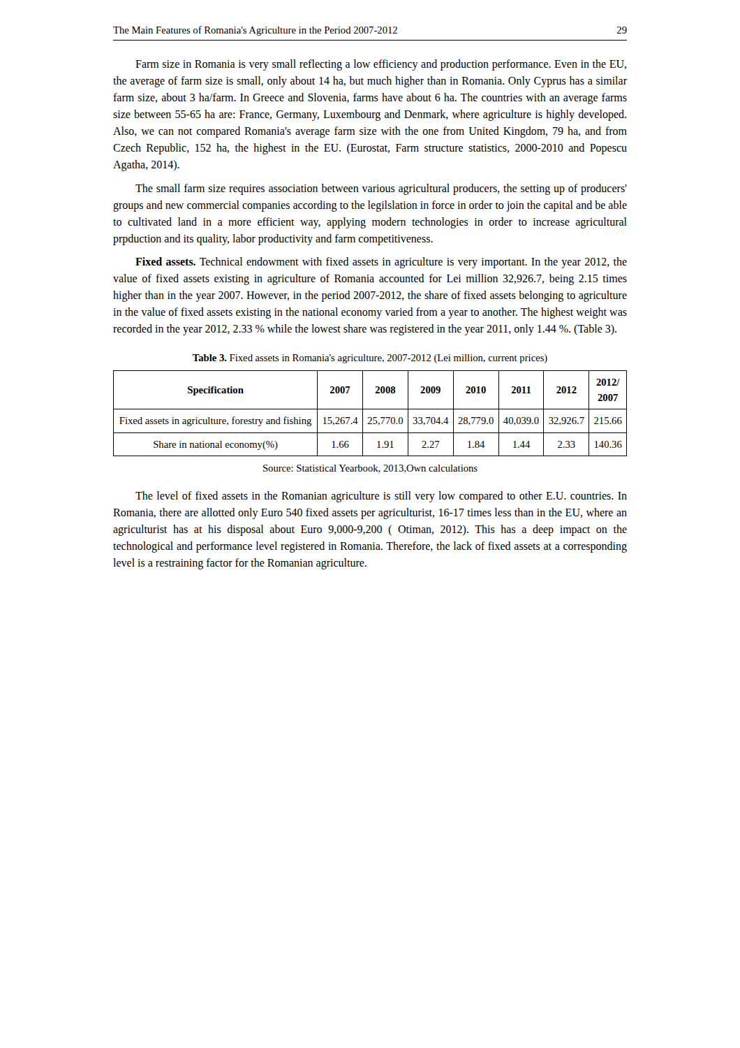The Main Features of Romania's Agriculture in the Period 2007-2012 29
Farm size in Romania is very small reflecting a low efficiency and production performance. Even in the EU, the average of farm size is small, only about 14 ha, but much higher than in Romania. Only Cyprus has a similar farm size, about 3 ha/farm. In Greece and Slovenia, farms have about 6 ha. The countries with an average farms size between 55-65 ha are: France, Germany, Luxembourg and Denmark, where agriculture is highly developed. Also, we can not compared Romania's average farm size with the one from United Kingdom, 79 ha, and from Czech Republic, 152 ha, the highest in the EU. (Eurostat, Farm structure statistics, 2000-2010 and Popescu Agatha, 2014).
The small farm size requires association between various agricultural producers, the setting up of producers' groups and new commercial companies according to the legilslation in force in order to join the capital and be able to cultivated land in a more efficient way, applying modern technologies in order to increase agricultural prpduction and its quality, labor productivity and farm competitiveness.
Fixed assets. Technical endowment with fixed assets in agriculture is very important. In the year 2012, the value of fixed assets existing in agriculture of Romania accounted for Lei million 32,926.7, being 2.15 times higher than in the year 2007. However, in the period 2007-2012, the share of fixed assets belonging to agriculture in the value of fixed assets existing in the national economy varied from a year to another. The highest weight was recorded in the year 2012, 2.33 % while the lowest share was registered in the year 2011, only 1.44 %. (Table 3).
Table 3. Fixed assets in Romania's agriculture, 2007-2012 (Lei million, current prices)
| Specification | 2007 | 2008 | 2009 | 2010 | 2011 | 2012 | 2012/ 2007 |
| --- | --- | --- | --- | --- | --- | --- | --- |
| Fixed assets in agriculture, forestry and fishing | 15,267.4 | 25,770.0 | 33,704.4 | 28,779.0 | 40,039.0 | 32,926.7 | 215.66 |
| Share in national economy(%) | 1.66 | 1.91 | 2.27 | 1.84 | 1.44 | 2.33 | 140.36 |
Source: Statistical Yearbook, 2013,Own calculations
The level of fixed assets in the Romanian agriculture is still very low compared to other E.U. countries. In Romania, there are allotted only Euro 540 fixed assets per agriculturist, 16-17 times less than in the EU, where an agriculturist has at his disposal about Euro 9,000-9,200 ( Otiman, 2012). This has a deep impact on the technological and performance level registered in Romania. Therefore, the lack of fixed assets at a corresponding level is a restraining factor for the Romanian agriculture.